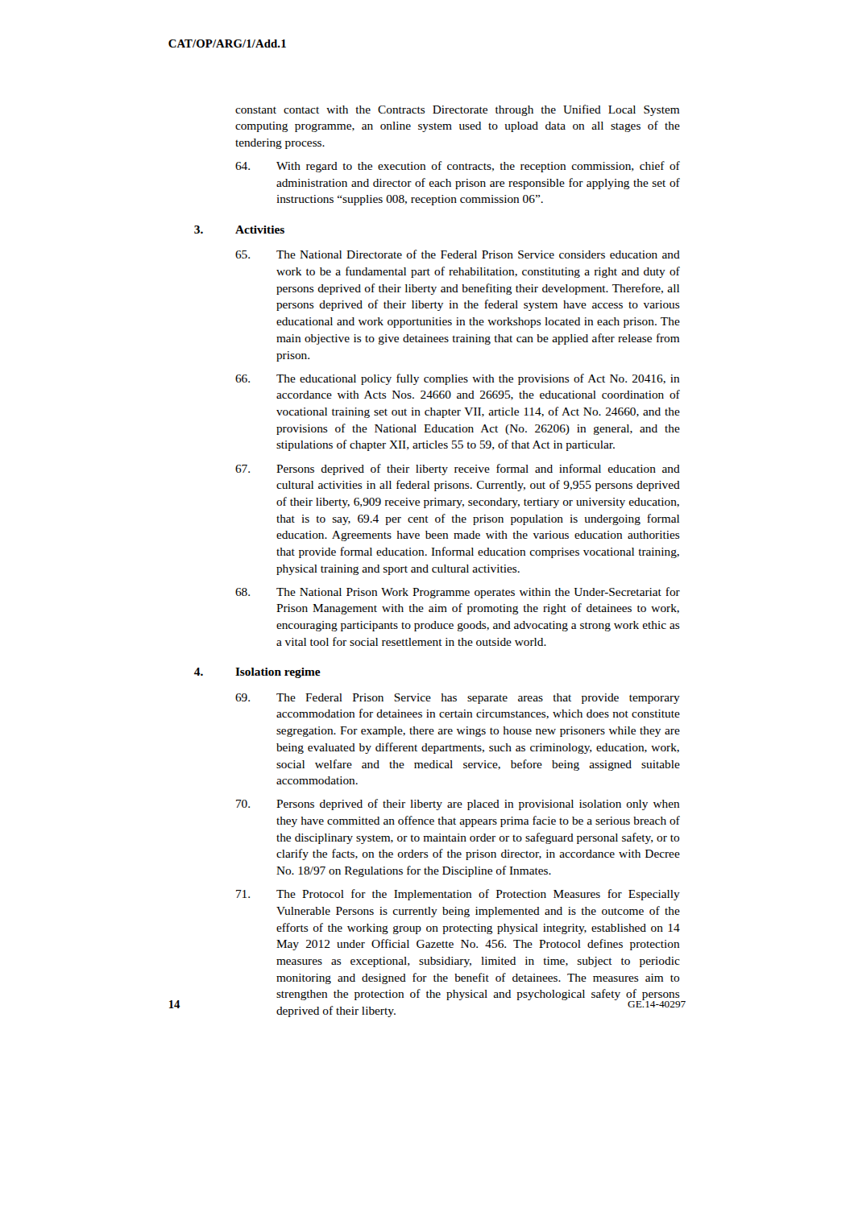CAT/OP/ARG/1/Add.1
constant contact with the Contracts Directorate through the Unified Local System computing programme, an online system used to upload data on all stages of the tendering process.
64.
With regard to the execution of contracts, the reception commission, chief of administration and director of each prison are responsible for applying the set of instructions “supplies 008, reception commission 06”.
3. Activities
65.
The National Directorate of the Federal Prison Service considers education and work to be a fundamental part of rehabilitation, constituting a right and duty of persons deprived of their liberty and benefiting their development. Therefore, all persons deprived of their liberty in the federal system have access to various educational and work opportunities in the workshops located in each prison. The main objective is to give detainees training that can be applied after release from prison.
66.
The educational policy fully complies with the provisions of Act No. 20416, in accordance with Acts Nos. 24660 and 26695, the educational coordination of vocational training set out in chapter VII, article 114, of Act No. 24660, and the provisions of the National Education Act (No. 26206) in general, and the stipulations of chapter XII, articles 55 to 59, of that Act in particular.
67.
Persons deprived of their liberty receive formal and informal education and cultural activities in all federal prisons. Currently, out of 9,955 persons deprived of their liberty, 6,909 receive primary, secondary, tertiary or university education, that is to say, 69.4 per cent of the prison population is undergoing formal education. Agreements have been made with the various education authorities that provide formal education. Informal education comprises vocational training, physical training and sport and cultural activities.
68.
The National Prison Work Programme operates within the Under-Secretariat for Prison Management with the aim of promoting the right of detainees to work, encouraging participants to produce goods, and advocating a strong work ethic as a vital tool for social resettlement in the outside world.
4. Isolation regime
69.
The Federal Prison Service has separate areas that provide temporary accommodation for detainees in certain circumstances, which does not constitute segregation. For example, there are wings to house new prisoners while they are being evaluated by different departments, such as criminology, education, work, social welfare and the medical service, before being assigned suitable accommodation.
70.
Persons deprived of their liberty are placed in provisional isolation only when they have committed an offence that appears prima facie to be a serious breach of the disciplinary system, or to maintain order or to safeguard personal safety, or to clarify the facts, on the orders of the prison director, in accordance with Decree No. 18/97 on Regulations for the Discipline of Inmates.
71.
The Protocol for the Implementation of Protection Measures for Especially Vulnerable Persons is currently being implemented and is the outcome of the efforts of the working group on protecting physical integrity, established on 14 May 2012 under Official Gazette No. 456. The Protocol defines protection measures as exceptional, subsidiary, limited in time, subject to periodic monitoring and designed for the benefit of detainees. The measures aim to strengthen the protection of the physical and psychological safety of persons deprived of their liberty.
14 GE.14-40297